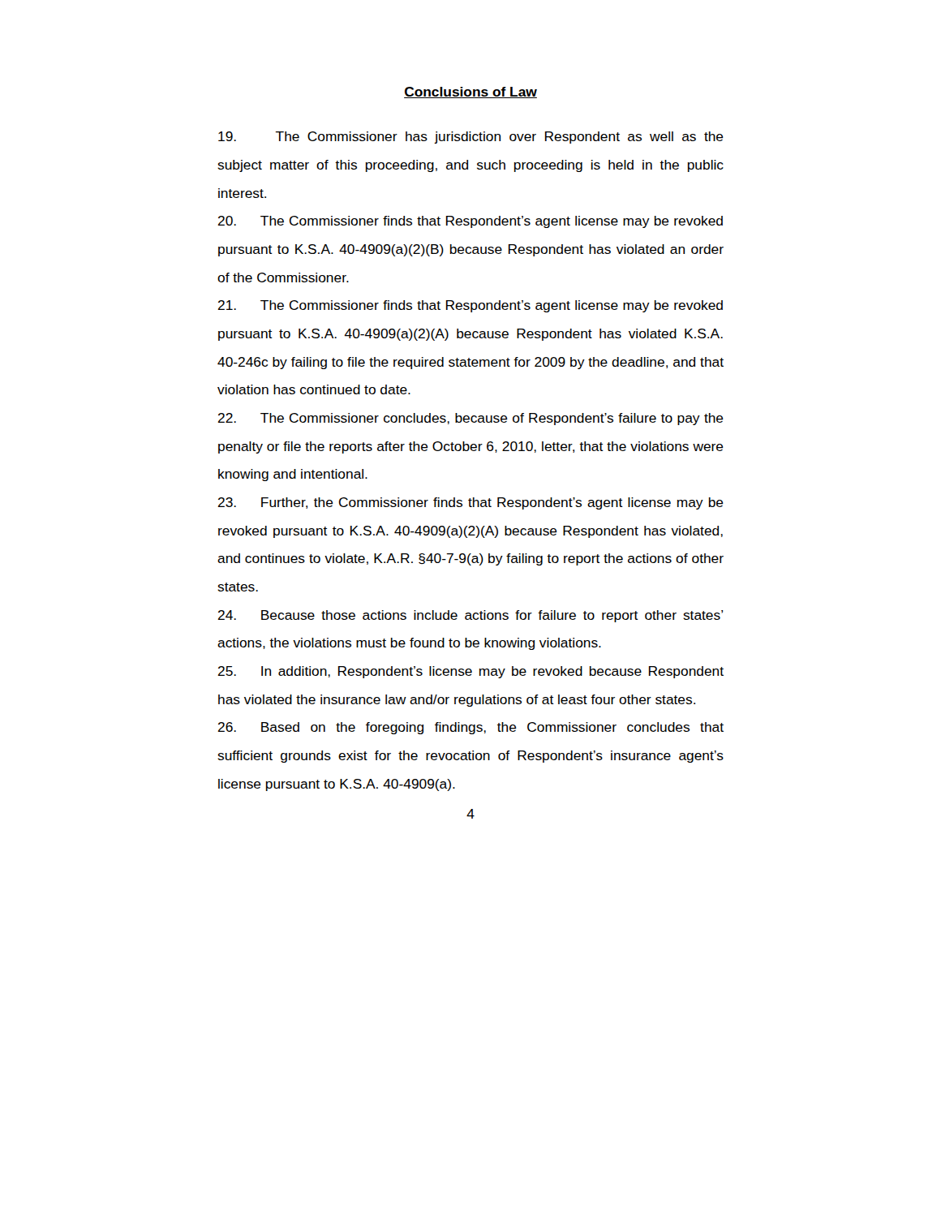Conclusions of Law
19. The Commissioner has jurisdiction over Respondent as well as the subject matter of this proceeding, and such proceeding is held in the public interest.
20. The Commissioner finds that Respondent’s agent license may be revoked pursuant to K.S.A. 40-4909(a)(2)(B) because Respondent has violated an order of the Commissioner.
21. The Commissioner finds that Respondent’s agent license may be revoked pursuant to K.S.A. 40-4909(a)(2)(A) because Respondent has violated K.S.A. 40-246c by failing to file the required statement for 2009 by the deadline, and that violation has continued to date.
22. The Commissioner concludes, because of Respondent’s failure to pay the penalty or file the reports after the October 6, 2010, letter, that the violations were knowing and intentional.
23. Further, the Commissioner finds that Respondent’s agent license may be revoked pursuant to K.S.A. 40-4909(a)(2)(A) because Respondent has violated, and continues to violate, K.A.R. §40-7-9(a) by failing to report the actions of other states.
24. Because those actions include actions for failure to report other states’ actions, the violations must be found to be knowing violations.
25. In addition, Respondent’s license may be revoked because Respondent has violated the insurance law and/or regulations of at least four other states.
26. Based on the foregoing findings, the Commissioner concludes that sufficient grounds exist for the revocation of Respondent’s insurance agent’s license pursuant to K.S.A. 40-4909(a).
4